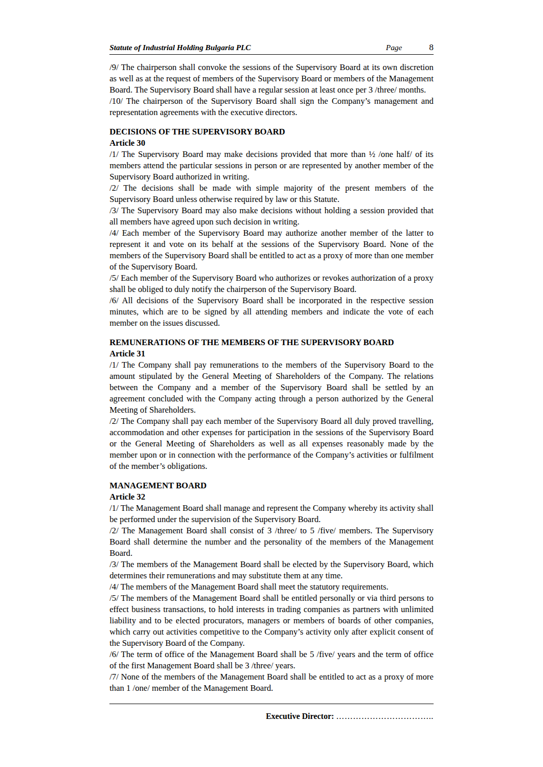Statute of Industrial Holding Bulgaria PLC Page 8
/9/ The chairperson shall convoke the sessions of the Supervisory Board at its own discretion as well as at the request of members of the Supervisory Board or members of the Management Board. The Supervisory Board shall have a regular session at least once per 3 /three/ months.
/10/ The chairperson of the Supervisory Board shall sign the Company’s management and representation agreements with the executive directors.
Decisions of the Supervisory Board
Article 30
/1/ The Supervisory Board may make decisions provided that more than ½ /one half/ of its members attend the particular sessions in person or are represented by another member of the Supervisory Board authorized in writing.
/2/ The decisions shall be made with simple majority of the present members of the Supervisory Board unless otherwise required by law or this Statute.
/3/ The Supervisory Board may also make decisions without holding a session provided that all members have agreed upon such decision in writing.
/4/ Each member of the Supervisory Board may authorize another member of the latter to represent it and vote on its behalf at the sessions of the Supervisory Board. None of the members of the Supervisory Board shall be entitled to act as a proxy of more than one member of the Supervisory Board.
/5/ Each member of the Supervisory Board who authorizes or revokes authorization of a proxy shall be obliged to duly notify the chairperson of the Supervisory Board.
/6/ All decisions of the Supervisory Board shall be incorporated in the respective session minutes, which are to be signed by all attending members and indicate the vote of each member on the issues discussed.
Remunerations of the Members of the Supervisory Board
Article 31
/1/ The Company shall pay remunerations to the members of the Supervisory Board to the amount stipulated by the General Meeting of Shareholders of the Company. The relations between the Company and a member of the Supervisory Board shall be settled by an agreement concluded with the Company acting through a person authorized by the General Meeting of Shareholders.
/2/ The Company shall pay each member of the Supervisory Board all duly proved travelling, accommodation and other expenses for participation in the sessions of the Supervisory Board or the General Meeting of Shareholders as well as all expenses reasonably made by the member upon or in connection with the performance of the Company’s activities or fulfilment of the member’s obligations.
Management Board
Article 32
/1/ The Management Board shall manage and represent the Company whereby its activity shall be performed under the supervision of the Supervisory Board.
/2/ The Management Board shall consist of 3 /three/ to 5 /five/ members. The Supervisory Board shall determine the number and the personality of the members of the Management Board.
/3/ The members of the Management Board shall be elected by the Supervisory Board, which determines their remunerations and may substitute them at any time.
/4/ The members of the Management Board shall meet the statutory requirements.
/5/ The members of the Management Board shall be entitled personally or via third persons to effect business transactions, to hold interests in trading companies as partners with unlimited liability and to be elected procurators, managers or members of boards of other companies, which carry out activities competitive to the Company’s activity only after explicit consent of the Supervisory Board of the Company.
/6/ The term of office of the Management Board shall be 5 /five/ years and the term of office of the first Management Board shall be 3 /three/ years.
/7/ None of the members of the Management Board shall be entitled to act as a proxy of more than 1 /one/ member of the Management Board.
Executive Director: ……………………………..